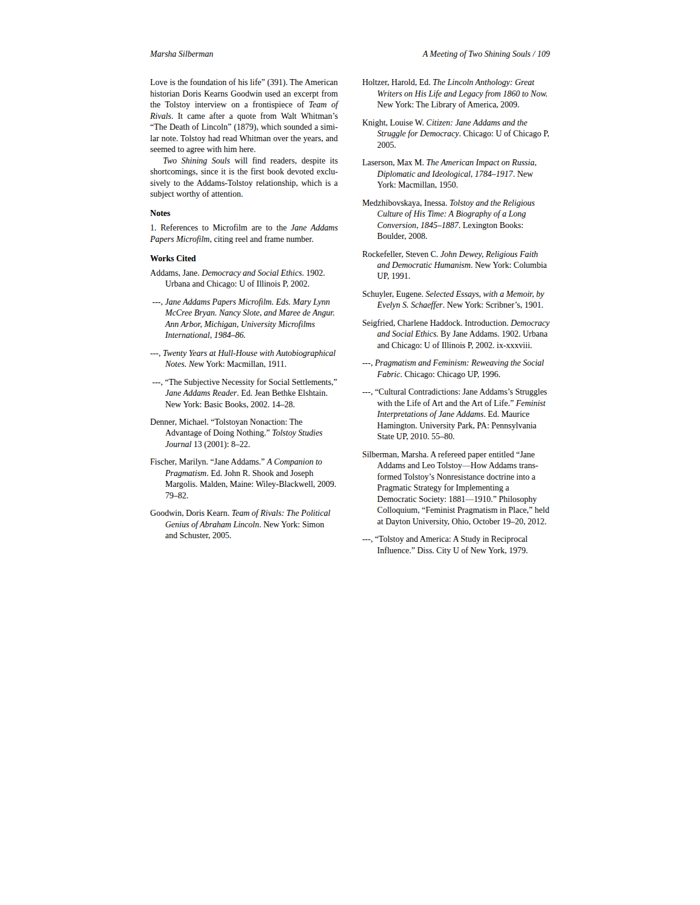Marsha Silberman A Meeting of Two Shining Souls / 109
Love is the foundation of his life” (391). The American historian Doris Kearns Goodwin used an excerpt from the Tolstoy interview on a frontispiece of Team of Rivals. It came after a quote from Walt Whitman’s “The Death of Lincoln” (1879), which sounded a similar note. Tolstoy had read Whitman over the years, and seemed to agree with him here.
Two Shining Souls will find readers, despite its shortcomings, since it is the first book devoted exclusively to the Addams-Tolstoy relationship, which is a subject worthy of attention.
Notes
1. References to Microfilm are to the Jane Addams Papers Microfilm, citing reel and frame number.
Works Cited
Addams, Jane. Democracy and Social Ethics. 1902. Urbana and Chicago: U of Illinois P, 2002.
---, Jane Addams Papers Microfilm. Eds. Mary Lynn McCree Bryan. Nancy Slote, and Maree de Angur. Ann Arbor, Michigan, University Microfilms International, 1984–86.
---, Twenty Years at Hull-House with Autobiographical Notes. New York: Macmillan, 1911.
---, “The Subjective Necessity for Social Settlements,” Jane Addams Reader. Ed. Jean Bethke Elshtain. New York: Basic Books, 2002. 14–28.
Denner, Michael. “Tolstoyan Nonaction: The Advantage of Doing Nothing.” Tolstoy Studies Journal 13 (2001): 8–22.
Fischer, Marilyn. “Jane Addams.” A Companion to Pragmatism. Ed. John R. Shook and Joseph Margolis. Malden, Maine: Wiley-Blackwell, 2009. 79–82.
Goodwin, Doris Kearn. Team of Rivals: The Political Genius of Abraham Lincoln. New York: Simon and Schuster, 2005.
Holtzer, Harold, Ed. The Lincoln Anthology: Great Writers on His Life and Legacy from 1860 to Now. New York: The Library of America, 2009.
Knight, Louise W. Citizen: Jane Addams and the Struggle for Democracy. Chicago: U of Chicago P, 2005.
Laserson, Max M. The American Impact on Russia, Diplomatic and Ideological, 1784–1917. New York: Macmillan, 1950.
Medzhibovskaya, Inessa. Tolstoy and the Religious Culture of His Time: A Biography of a Long Conversion, 1845–1887. Lexington Books: Boulder, 2008.
Rockefeller, Steven C. John Dewey, Religious Faith and Democratic Humanism. New York: Columbia UP, 1991.
Schuyler, Eugene. Selected Essays, with a Memoir, by Evelyn S. Schaeffer. New York: Scribner’s, 1901.
Seigfried, Charlene Haddock. Introduction. Democracy and Social Ethics. By Jane Addams. 1902. Urbana and Chicago: U of Illinois P, 2002. ix-xxxviii.
---, Pragmatism and Feminism: Reweaving the Social Fabric. Chicago: Chicago UP, 1996.
---, “Cultural Contradictions: Jane Addams’s Struggles with the Life of Art and the Art of Life.” Feminist Interpretations of Jane Addams. Ed. Maurice Hamington. University Park, PA: Pennsylvania State UP, 2010. 55–80.
Silberman, Marsha. A refereed paper entitled “Jane Addams and Leo Tolstoy—How Addams transformed Tolstoy’s Nonresistance doctrine into a Pragmatic Strategy for Implementing a Democratic Society: 1881—1910.” Philosophy Colloquium, “Feminist Pragmatism in Place,” held at Dayton University, Ohio, October 19–20, 2012.
---, “Tolstoy and America: A Study in Reciprocal Influence.” Diss. City U of New York, 1979.